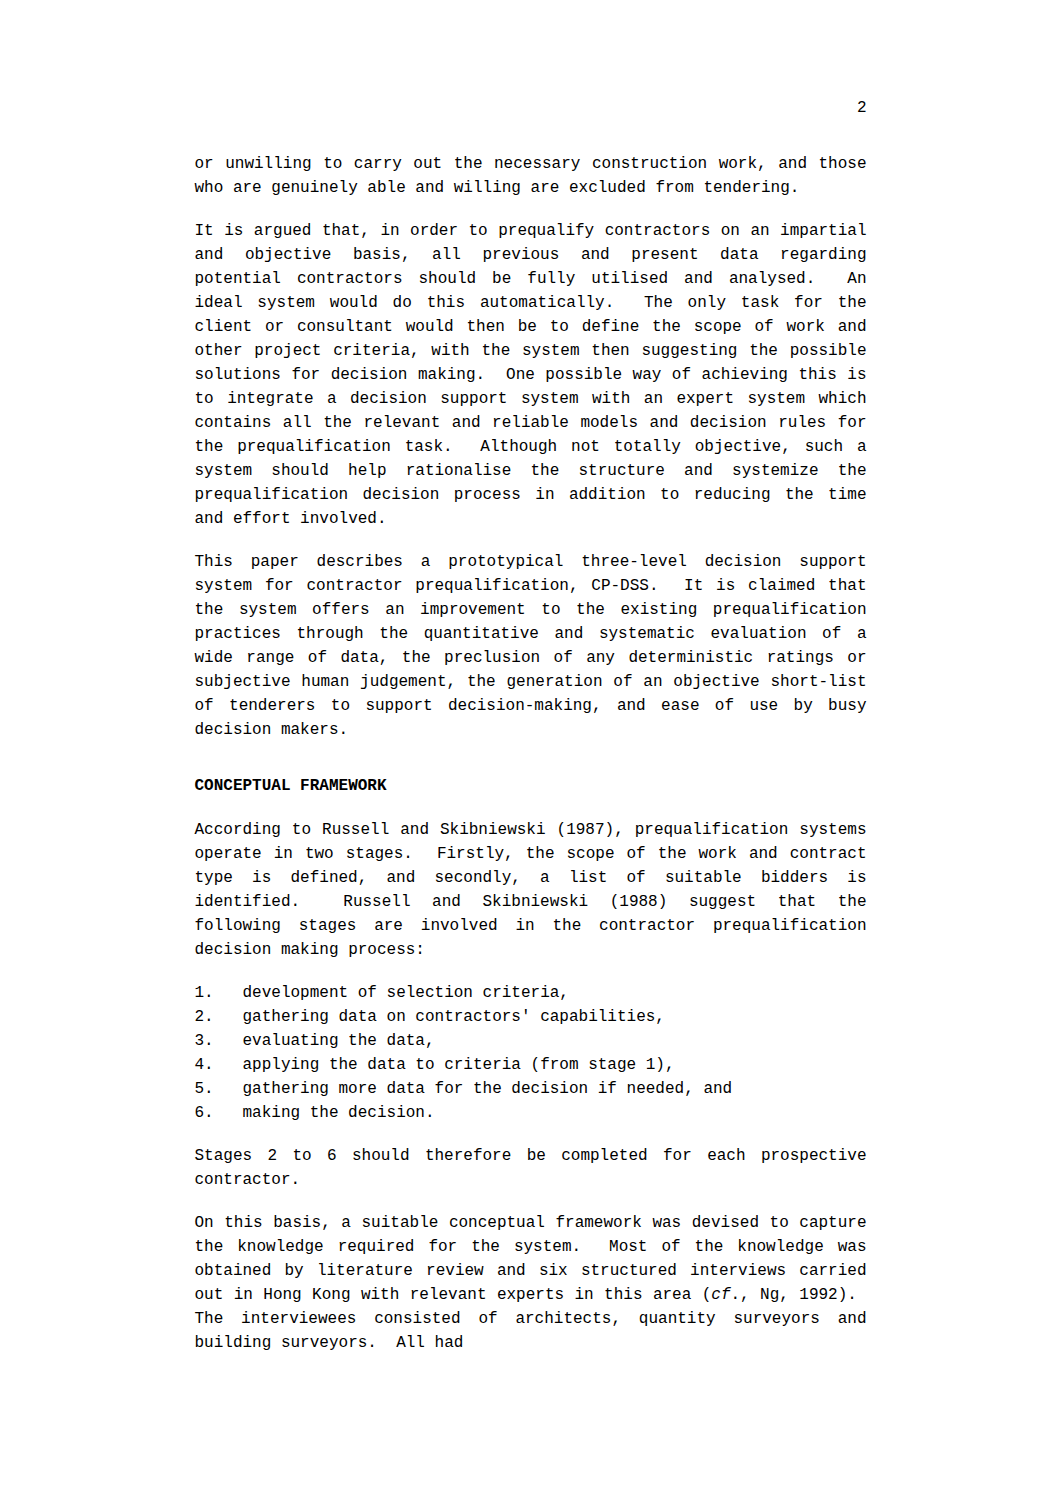2
or unwilling to carry out the necessary construction work, and those who are genuinely able and willing are excluded from tendering.
It is argued that, in order to prequalify contractors on an impartial and objective basis, all previous and present data regarding potential contractors should be fully utilised and analysed. An ideal system would do this automatically. The only task for the client or consultant would then be to define the scope of work and other project criteria, with the system then suggesting the possible solutions for decision making. One possible way of achieving this is to integrate a decision support system with an expert system which contains all the relevant and reliable models and decision rules for the prequalification task. Although not totally objective, such a system should help rationalise the structure and systemize the prequalification decision process in addition to reducing the time and effort involved.
This paper describes a prototypical three-level decision support system for contractor prequalification, CP-DSS. It is claimed that the system offers an improvement to the existing prequalification practices through the quantitative and systematic evaluation of a wide range of data, the preclusion of any deterministic ratings or subjective human judgement, the generation of an objective short-list of tenderers to support decision-making, and ease of use by busy decision makers.
CONCEPTUAL FRAMEWORK
According to Russell and Skibniewski (1987), prequalification systems operate in two stages. Firstly, the scope of the work and contract type is defined, and secondly, a list of suitable bidders is identified. Russell and Skibniewski (1988) suggest that the following stages are involved in the contractor prequalification decision making process:
1. development of selection criteria,
2. gathering data on contractors' capabilities,
3. evaluating the data,
4. applying the data to criteria (from stage 1),
5. gathering more data for the decision if needed, and
6. making the decision.
Stages 2 to 6 should therefore be completed for each prospective contractor.
On this basis, a suitable conceptual framework was devised to capture the knowledge required for the system. Most of the knowledge was obtained by literature review and six structured interviews carried out in Hong Kong with relevant experts in this area (cf., Ng, 1992). The interviewees consisted of architects, quantity surveyors and building surveyors. All had